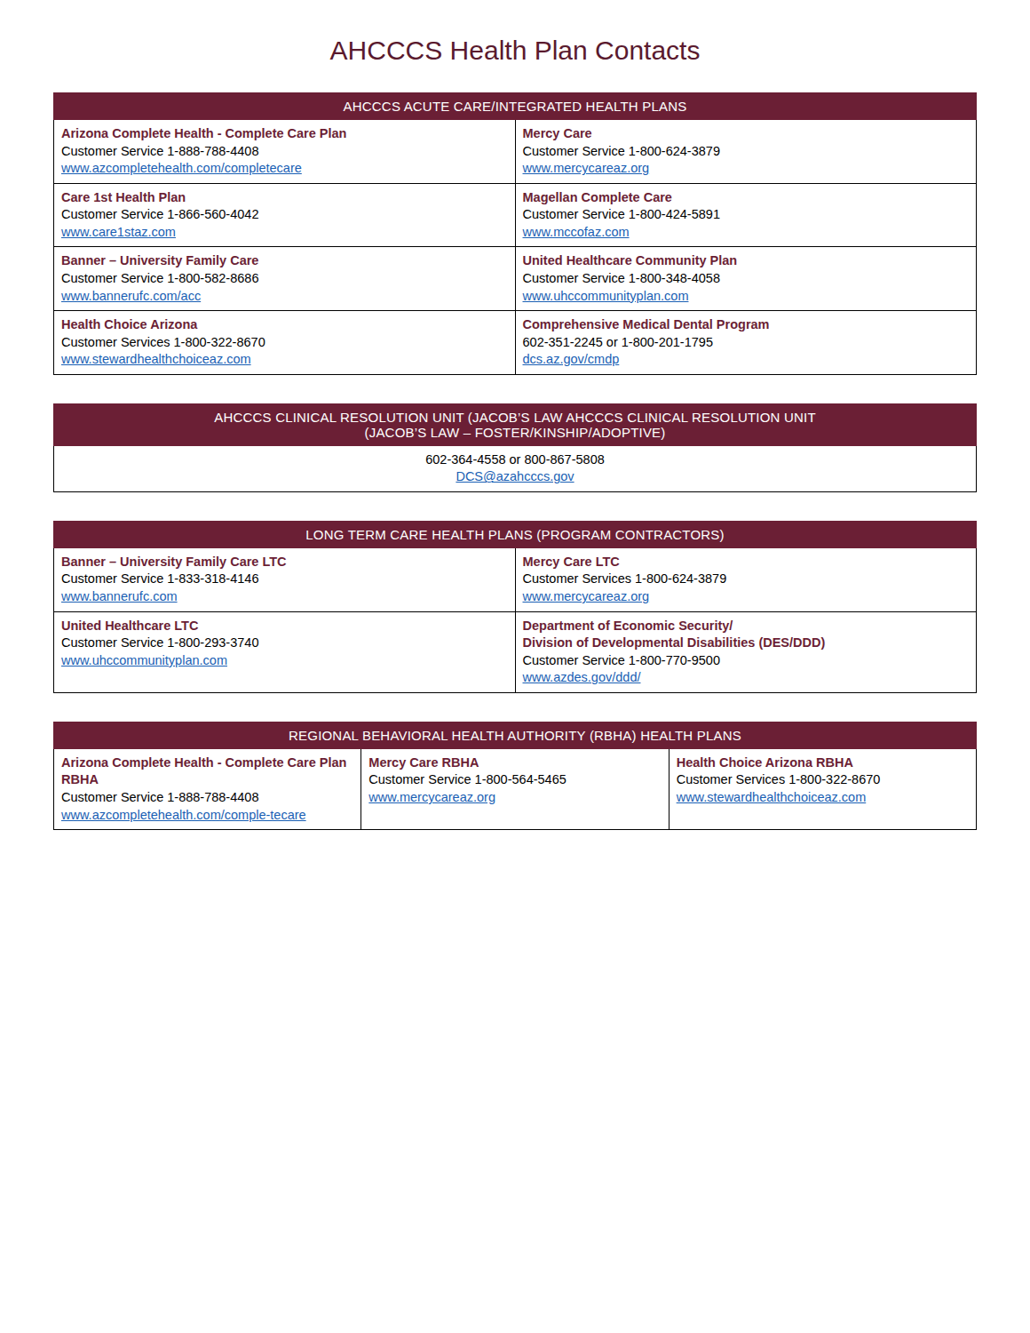AHCCCS Health Plan Contacts
| AHCCCS ACUTE CARE/INTEGRATED HEALTH PLANS |
| --- |
| Arizona Complete Health - Complete Care Plan Customer Service 1-888-788-4408 www.azcompletehealth.com/completecare | Mercy Care Customer Service 1-800-624-3879 www.mercycareaz.org |
| Care 1st Health Plan Customer Service 1-866-560-4042 www.care1staz.com | Magellan Complete Care Customer Service 1-800-424-5891 www.mccofaz.com |
| Banner – University Family Care Customer Service 1-800-582-8686 www.bannerufc.com/acc | United Healthcare Community Plan Customer Service 1-800-348-4058 www.uhccommunityplan.com |
| Health Choice Arizona Customer Services 1-800-322-8670 www.stewardhealthchoiceaz.com | Comprehensive Medical Dental Program 602-351-2245 or 1-800-201-1795 dcs.az.gov/cmdp |
| AHCCCS CLINICAL RESOLUTION UNIT (JACOB’S LAW AHCCCS CLINICAL RESOLUTION UNIT (JACOB’S LAW – FOSTER/KINSHIP/ADOPTIVE) |
| --- |
| 602-364-4558 or 800-867-5808 DCS@azahcccs.gov |
| LONG TERM CARE HEALTH PLANS (PROGRAM CONTRACTORS) |
| --- |
| Banner – University Family Care LTC Customer Service 1-833-318-4146 www.bannerufc.com | Mercy Care LTC Customer Services 1-800-624-3879 www.mercycareaz.org |
| United Healthcare LTC Customer Service 1-800-293-3740 www.uhccommunityplan.com | Department of Economic Security/ Division of Developmental Disabilities (DES/DDD) Customer Service 1-800-770-9500 www.azdes.gov/ddd/ |
| REGIONAL BEHAVIORAL HEALTH AUTHORITY (RBHA) HEALTH PLANS |
| --- |
| Arizona Complete Health - Complete Care Plan RBHA Customer Service 1-888-788-4408 www.azcompletehealth.com/comple-tecare | Mercy Care RBHA Customer Service 1-800-564-5465 www.mercycareaz.org | Health Choice Arizona RBHA Customer Services 1-800-322-8670 www.stewardhealthchoiceaz.com |